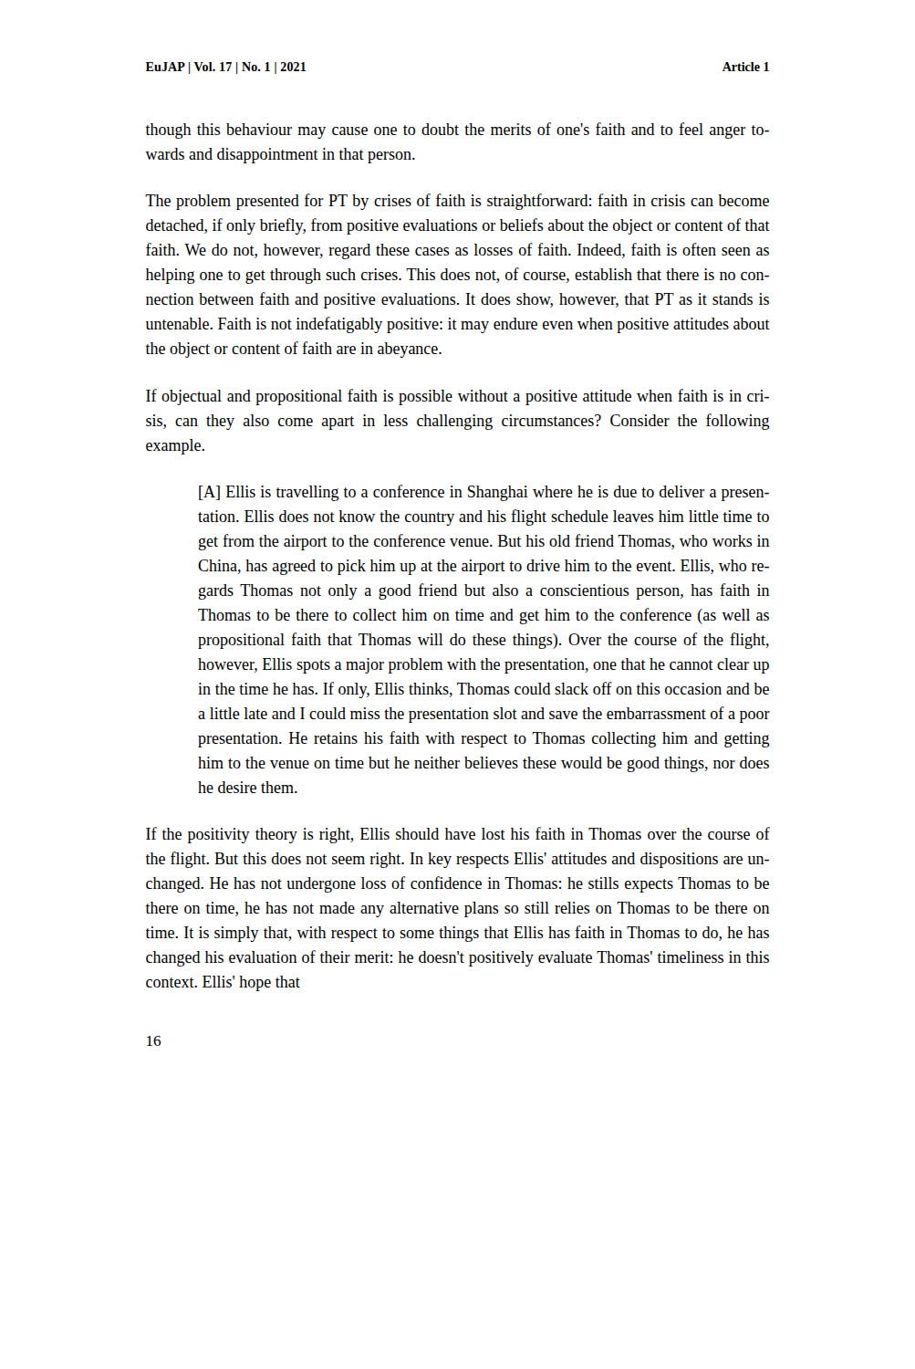EuJAP | Vol. 17 | No. 1 | 2021 Article 1
though this behaviour may cause one to doubt the merits of one's faith and to feel anger towards and disappointment in that person.
The problem presented for PT by crises of faith is straightforward: faith in crisis can become detached, if only briefly, from positive evaluations or beliefs about the object or content of that faith. We do not, however, regard these cases as losses of faith. Indeed, faith is often seen as helping one to get through such crises. This does not, of course, establish that there is no connection between faith and positive evaluations. It does show, however, that PT as it stands is untenable. Faith is not indefatigably positive: it may endure even when positive attitudes about the object or content of faith are in abeyance.
If objectual and propositional faith is possible without a positive attitude when faith is in crisis, can they also come apart in less challenging circumstances? Consider the following example.
[A] Ellis is travelling to a conference in Shanghai where he is due to deliver a presentation. Ellis does not know the country and his flight schedule leaves him little time to get from the airport to the conference venue. But his old friend Thomas, who works in China, has agreed to pick him up at the airport to drive him to the event. Ellis, who regards Thomas not only a good friend but also a conscientious person, has faith in Thomas to be there to collect him on time and get him to the conference (as well as propositional faith that Thomas will do these things). Over the course of the flight, however, Ellis spots a major problem with the presentation, one that he cannot clear up in the time he has. If only, Ellis thinks, Thomas could slack off on this occasion and be a little late and I could miss the presentation slot and save the embarrassment of a poor presentation. He retains his faith with respect to Thomas collecting him and getting him to the venue on time but he neither believes these would be good things, nor does he desire them.
If the positivity theory is right, Ellis should have lost his faith in Thomas over the course of the flight. But this does not seem right. In key respects Ellis' attitudes and dispositions are unchanged. He has not undergone loss of confidence in Thomas: he stills expects Thomas to be there on time, he has not made any alternative plans so still relies on Thomas to be there on time. It is simply that, with respect to some things that Ellis has faith in Thomas to do, he has changed his evaluation of their merit: he doesn't positively evaluate Thomas' timeliness in this context. Ellis' hope that
16